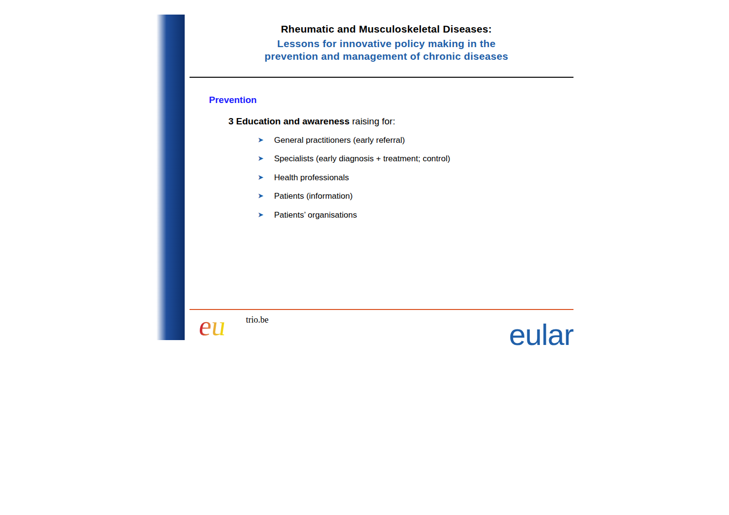Rheumatic and Musculoskeletal Diseases:
Lessons for innovative policy making in the
prevention and management of chronic diseases
Prevention
3 Education and awareness raising for:
General practitioners (early referral)
Specialists (early diagnosis + treatment; control)
Health professionals
Patients (information)
Patients’ organisations
eu trio.be
eular